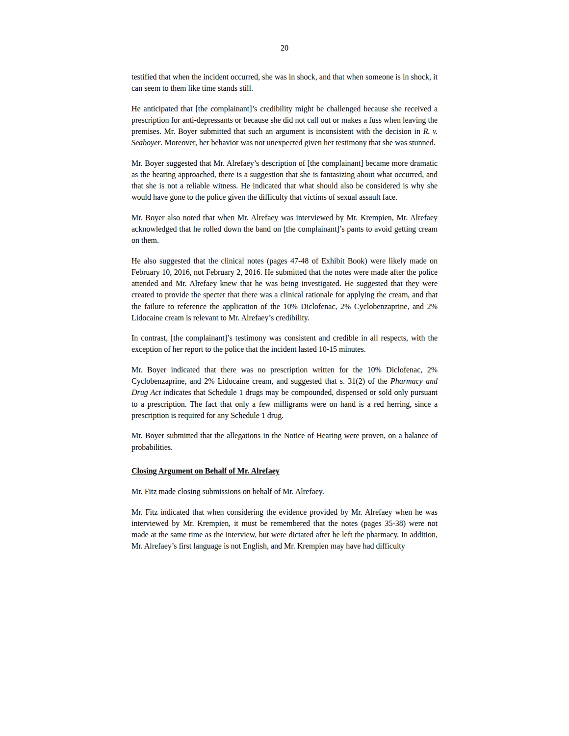20
testified that when the incident occurred, she was in shock, and that when someone is in shock, it can seem to them like time stands still.
He anticipated that [the complainant]’s credibility might be challenged because she received a prescription for anti-depressants or because she did not call out or makes a fuss when leaving the premises. Mr. Boyer submitted that such an argument is inconsistent with the decision in R. v. Seaboyer. Moreover, her behavior was not unexpected given her testimony that she was stunned.
Mr. Boyer suggested that Mr. Alrefaey’s description of [the complainant] became more dramatic as the hearing approached, there is a suggestion that she is fantasizing about what occurred, and that she is not a reliable witness. He indicated that what should also be considered is why she would have gone to the police given the difficulty that victims of sexual assault face.
Mr. Boyer also noted that when Mr. Alrefaey was interviewed by Mr. Krempien, Mr. Alrefaey acknowledged that he rolled down the band on [the complainant]’s pants to avoid getting cream on them.
He also suggested that the clinical notes (pages 47-48 of Exhibit Book) were likely made on February 10, 2016, not February 2, 2016. He submitted that the notes were made after the police attended and Mr. Alrefaey knew that he was being investigated. He suggested that they were created to provide the specter that there was a clinical rationale for applying the cream, and that the failure to reference the application of the 10% Diclofenac, 2% Cyclobenzaprine, and 2% Lidocaine cream is relevant to Mr. Alrefaey’s credibility.
In contrast, [the complainant]’s testimony was consistent and credible in all respects, with the exception of her report to the police that the incident lasted 10-15 minutes.
Mr. Boyer indicated that there was no prescription written for the 10% Diclofenac, 2% Cyclobenzaprine, and 2% Lidocaine cream, and suggested that s. 31(2) of the Pharmacy and Drug Act indicates that Schedule 1 drugs may be compounded, dispensed or sold only pursuant to a prescription. The fact that only a few milligrams were on hand is a red herring, since a prescription is required for any Schedule 1 drug.
Mr. Boyer submitted that the allegations in the Notice of Hearing were proven, on a balance of probabilities.
Closing Argument on Behalf of Mr. Alrefaey
Mr. Fitz made closing submissions on behalf of Mr. Alrefaey.
Mr. Fitz indicated that when considering the evidence provided by Mr. Alrefaey when he was interviewed by Mr. Krempien, it must be remembered that the notes (pages 35-38) were not made at the same time as the interview, but were dictated after he left the pharmacy. In addition, Mr. Alrefaey’s first language is not English, and Mr. Krempien may have had difficulty